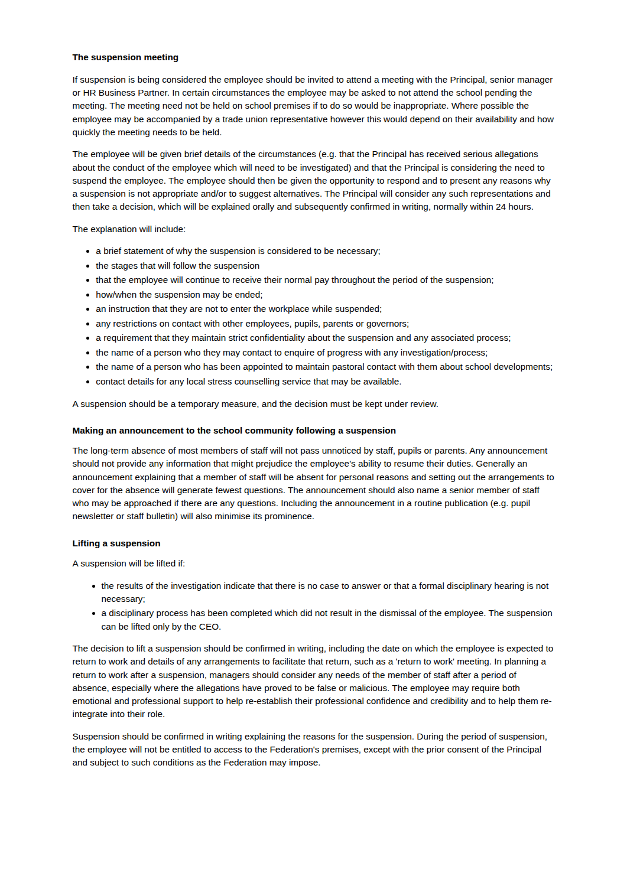The suspension meeting
If suspension is being considered the employee should be invited to attend a meeting with the Principal, senior manager or HR Business Partner. In certain circumstances the employee may be asked to not attend the school pending the meeting. The meeting need not be held on school premises if to do so would be inappropriate. Where possible the employee may be accompanied by a trade union representative however this would depend on their availability and how quickly the meeting needs to be held.
The employee will be given brief details of the circumstances (e.g. that the Principal has received serious allegations about the conduct of the employee which will need to be investigated) and that the Principal is considering the need to suspend the employee. The employee should then be given the opportunity to respond and to present any reasons why a suspension is not appropriate and/or to suggest alternatives. The Principal will consider any such representations and then take a decision, which will be explained orally and subsequently confirmed in writing, normally within 24 hours.
The explanation will include:
a brief statement of why the suspension is considered to be necessary;
the stages that will follow the suspension
that the employee will continue to receive their normal pay throughout the period of the suspension;
how/when the suspension may be ended;
an instruction that they are not to enter the workplace while suspended;
any restrictions on contact with other employees, pupils, parents or governors;
a requirement that they maintain strict confidentiality about the suspension and any associated process;
the name of a person who they may contact to enquire of progress with any investigation/process;
the name of a person who has been appointed to maintain pastoral contact with them about school developments;
contact details for any local stress counselling service that may be available.
A suspension should be a temporary measure, and the decision must be kept under review.
Making an announcement to the school community following a suspension
The long-term absence of most members of staff will not pass unnoticed by staff, pupils or parents. Any announcement should not provide any information that might prejudice the employee's ability to resume their duties. Generally an announcement explaining that a member of staff will be absent for personal reasons and setting out the arrangements to cover for the absence will generate fewest questions. The announcement should also name a senior member of staff who may be approached if there are any questions. Including the announcement in a routine publication (e.g. pupil newsletter or staff bulletin) will also minimise its prominence.
Lifting a suspension
A suspension will be lifted if:
the results of the investigation indicate that there is no case to answer or that a formal disciplinary hearing is not necessary;
a disciplinary process has been completed which did not result in the dismissal of the employee. The suspension can be lifted only by the CEO.
The decision to lift a suspension should be confirmed in writing, including the date on which the employee is expected to return to work and details of any arrangements to facilitate that return, such as a 'return to work' meeting. In planning a return to work after a suspension, managers should consider any needs of the member of staff after a period of absence, especially where the allegations have proved to be false or malicious. The employee may require both emotional and professional support to help re-establish their professional confidence and credibility and to help them re-integrate into their role.
Suspension should be confirmed in writing explaining the reasons for the suspension. During the period of suspension, the employee will not be entitled to access to the Federation's premises, except with the prior consent of the Principal and subject to such conditions as the Federation may impose.